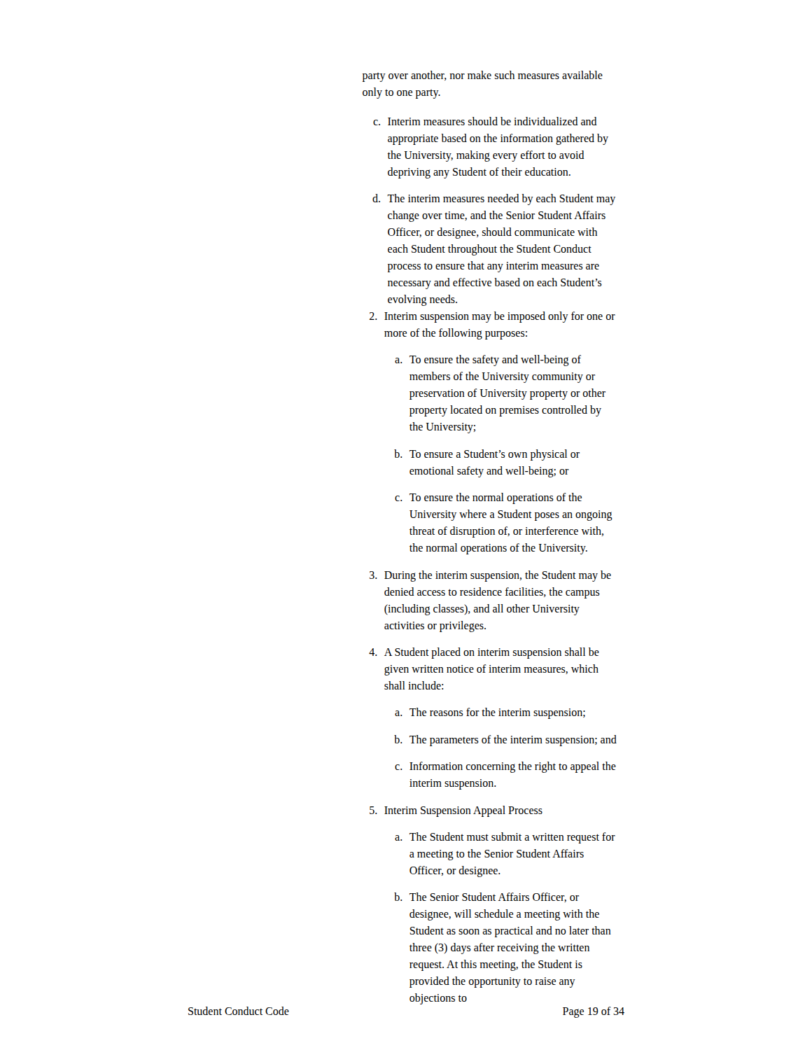party over another, nor make such measures available only to one party.
Interim measures should be individualized and appropriate based on the information gathered by the University, making every effort to avoid depriving any Student of their education.
The interim measures needed by each Student may change over time, and the Senior Student Affairs Officer, or designee, should communicate with each Student throughout the Student Conduct process to ensure that any interim measures are necessary and effective based on each Student’s evolving needs.
Interim suspension may be imposed only for one or more of the following purposes:
To ensure the safety and well-being of members of the University community or preservation of University property or other property located on premises controlled by the University;
To ensure a Student’s own physical or emotional safety and well-being; or
To ensure the normal operations of the University where a Student poses an ongoing threat of disruption of, or interference with, the normal operations of the University.
During the interim suspension, the Student may be denied access to residence facilities, the campus (including classes), and all other University activities or privileges.
A Student placed on interim suspension shall be given written notice of interim measures, which shall include:
The reasons for the interim suspension;
The parameters of the interim suspension; and
Information concerning the right to appeal the interim suspension.
Interim Suspension Appeal Process
The Student must submit a written request for a meeting to the Senior Student Affairs Officer, or designee.
The Senior Student Affairs Officer, or designee, will schedule a meeting with the Student as soon as practical and no later than three (3) days after receiving the written request. At this meeting, the Student is provided the opportunity to raise any objections to
Student Conduct Code Page 19 of 34